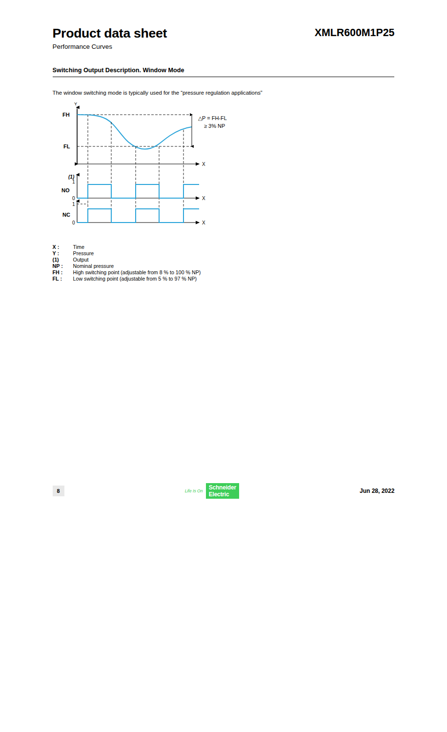Product data sheet
Performance Curves
XMLR600M1P25
Switching Output Description. Window Mode
The window switching mode is typically used for the “pressure regulation applications”
Y X FH FL △P = FH-FL ≥ 3% NP (1) X 1 0 NO X 1 0 NC
| X : | Time |
| Y : | Pressure |
| (1) | Output |
| NP : | Nominal pressure |
| FH : | High switching point (adjustable from 8 % to 100 % NP) |
| FL : | Low switching point (adjustable from 5 % to 97 % NP) |
8
Life Is On Schneider
Electric
Jun 28, 2022